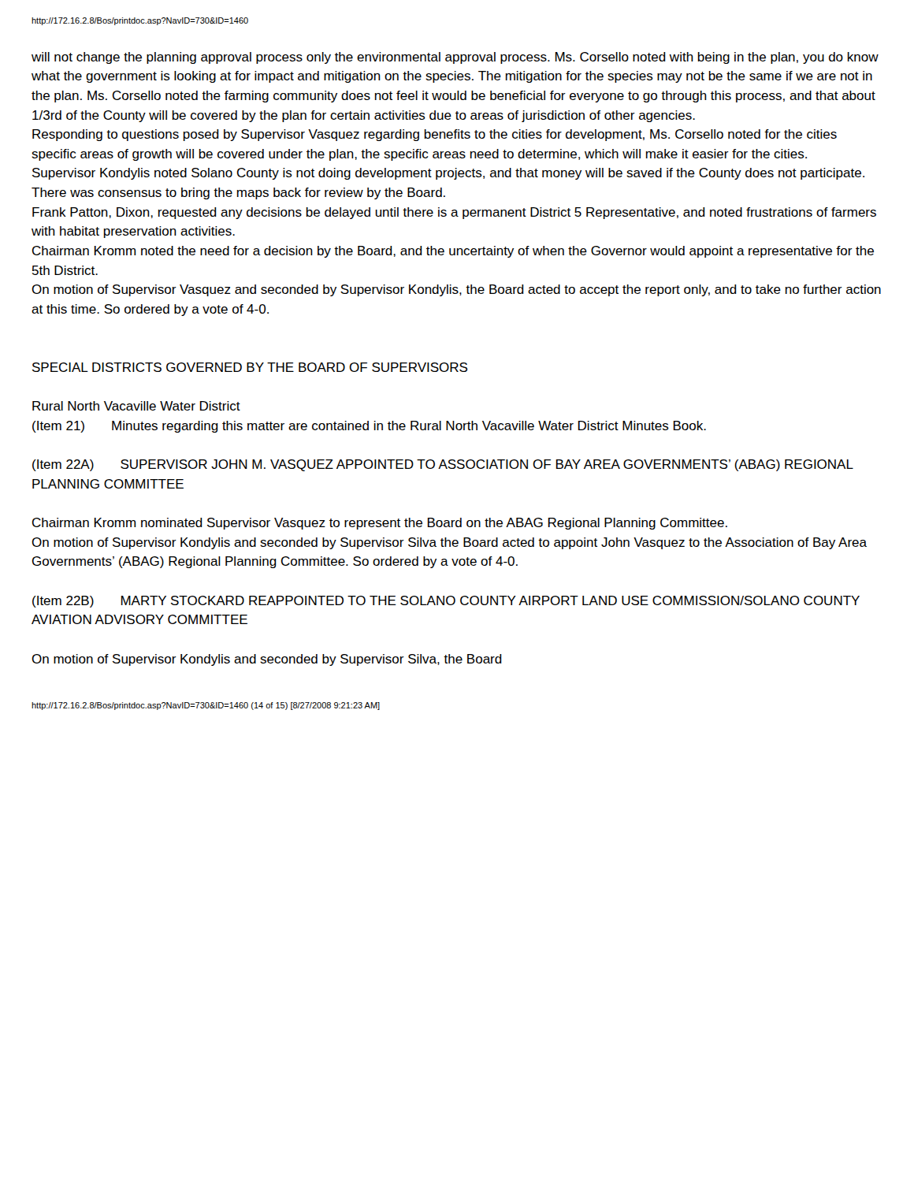http://172.16.2.8/Bos/printdoc.asp?NavID=730&ID=1460
will not change the planning approval process only the environmental approval process. Ms. Corsello noted with being in the plan, you do know what the government is looking at for impact and mitigation on the species. The mitigation for the species may not be the same if we are not in the plan. Ms. Corsello noted the farming community does not feel it would be beneficial for everyone to go through this process, and that about 1/3rd of the County will be covered by the plan for certain activities due to areas of jurisdiction of other agencies.
Responding to questions posed by Supervisor Vasquez regarding benefits to the cities for development, Ms. Corsello noted for the cities specific areas of growth will be covered under the plan, the specific areas need to determine, which will make it easier for the cities.
Supervisor Kondylis noted Solano County is not doing development projects, and that money will be saved if the County does not participate.
There was consensus to bring the maps back for review by the Board.
Frank Patton, Dixon, requested any decisions be delayed until there is a permanent District 5 Representative, and noted frustrations of farmers with habitat preservation activities.
Chairman Kromm noted the need for a decision by the Board, and the uncertainty of when the Governor would appoint a representative for the 5th District.
On motion of Supervisor Vasquez and seconded by Supervisor Kondylis, the Board acted to accept the report only, and to take no further action at this time. So ordered by a vote of 4-0.
SPECIAL DISTRICTS GOVERNED BY THE BOARD OF SUPERVISORS
Rural North Vacaville Water District
(Item 21) Minutes regarding this matter are contained in the Rural North Vacaville Water District Minutes Book.
(Item 22A) SUPERVISOR JOHN M. VASQUEZ APPOINTED TO ASSOCIATION OF BAY AREA GOVERNMENTS’ (ABAG) REGIONAL PLANNING COMMITTEE
Chairman Kromm nominated Supervisor Vasquez to represent the Board on the ABAG Regional Planning Committee.
On motion of Supervisor Kondylis and seconded by Supervisor Silva the Board acted to appoint John Vasquez to the Association of Bay Area Governments’ (ABAG) Regional Planning Committee. So ordered by a vote of 4-0.
(Item 22B) MARTY STOCKARD REAPPOINTED TO THE SOLANO COUNTY AIRPORT LAND USE COMMISSION/SOLANO COUNTY AVIATION ADVISORY COMMITTEE
On motion of Supervisor Kondylis and seconded by Supervisor Silva, the Board
http://172.16.2.8/Bos/printdoc.asp?NavID=730&ID=1460 (14 of 15) [8/27/2008 9:21:23 AM]